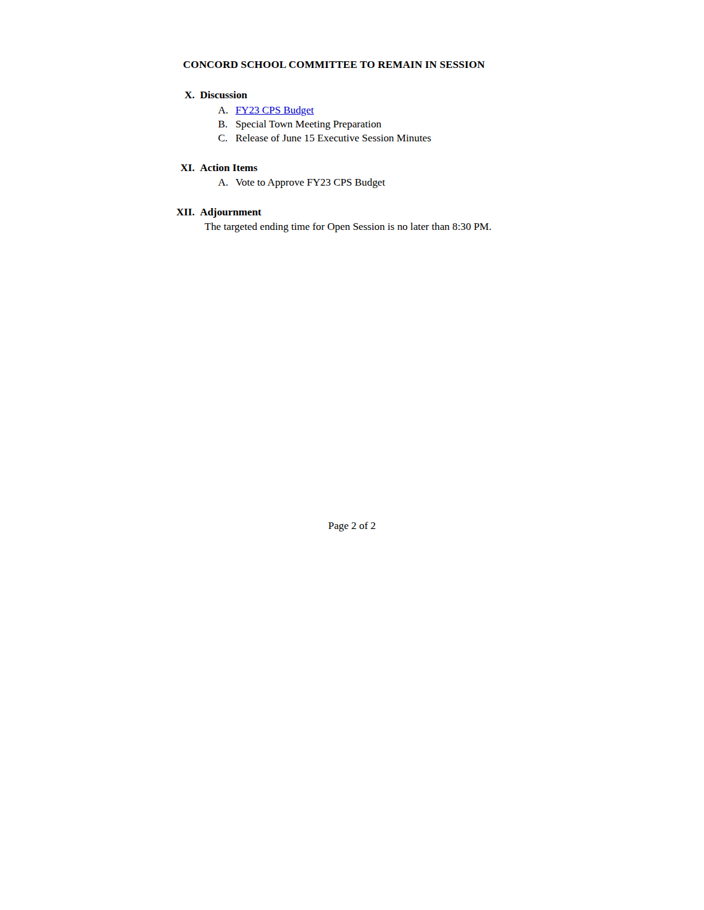CONCORD SCHOOL COMMITTEE TO REMAIN IN SESSION
X. Discussion
A. FY23 CPS Budget
B. Special Town Meeting Preparation
C. Release of June 15 Executive Session Minutes
XI. Action Items
A. Vote to Approve FY23 CPS Budget
XII. Adjournment
The targeted ending time for Open Session is no later than 8:30 PM.
Page 2 of 2